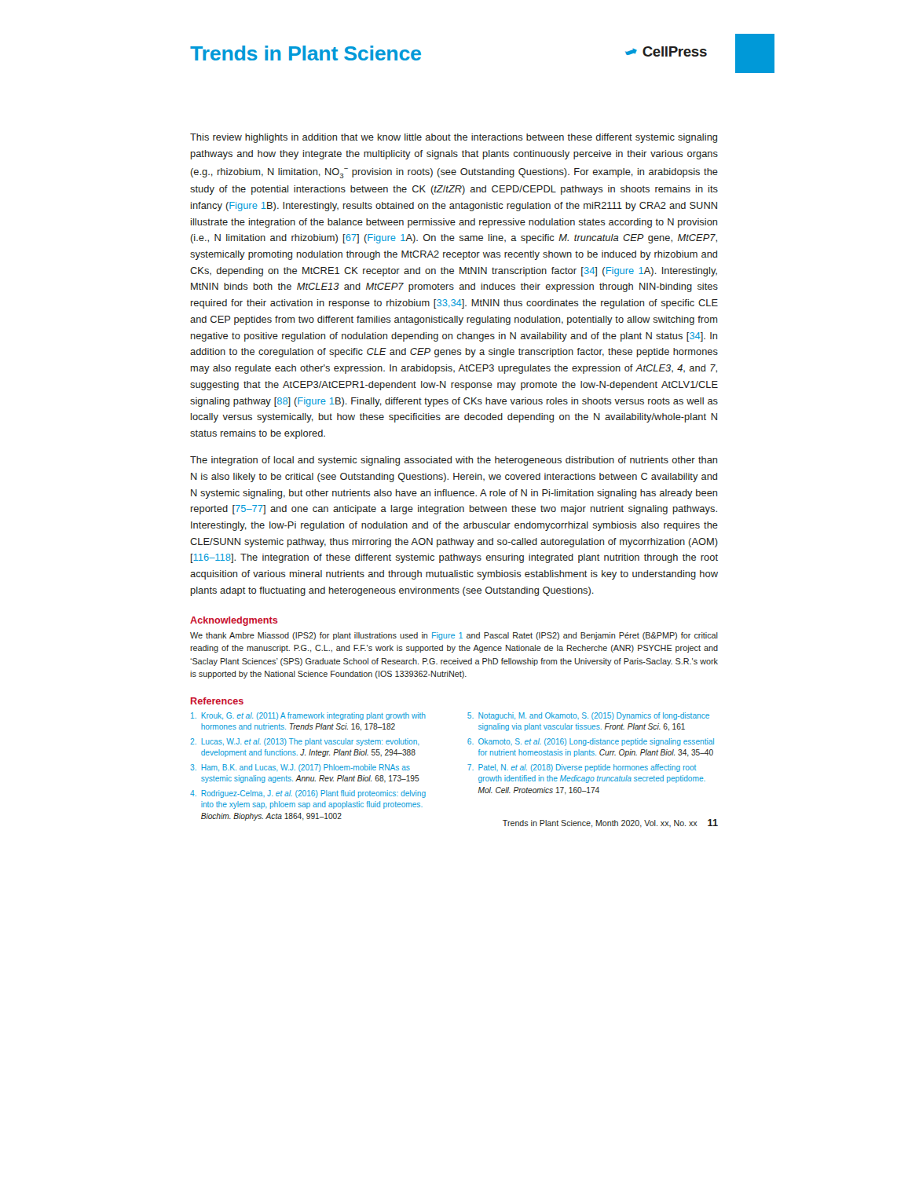Trends in Plant Science
➥ CellPress
This review highlights in addition that we know little about the interactions between these different systemic signaling pathways and how they integrate the multiplicity of signals that plants continuously perceive in their various organs (e.g., rhizobium, N limitation, NO3− provision in roots) (see Outstanding Questions). For example, in arabidopsis the study of the potential interactions between the CK (tZ/tZR) and CEPD/CEPDL pathways in shoots remains in its infancy (Figure 1 B). Interestingly, results obtained on the antagonistic regulation of the miR2111 by CRA2 and SUNN illustrate the integration of the balance between permissive and repressive nodulation states according to N provision (i.e., N limitation and rhizobium) [67] (Figure 1 A). On the same line, a specific M. truncatula CEP gene, MtCEP7, systemically promoting nodulation through the MtCRA2 receptor was recently shown to be induced by rhizobium and CKs, depending on the MtCRE1 CK receptor and on the MtNIN transcription factor [34] (Figure 1 A). Interestingly, MtNIN binds both the MtCLE13 and MtCEP7 promoters and induces their expression through NIN-binding sites required for their activation in response to rhizobium [33,34]. MtNIN thus coordinates the regulation of specific CLE and CEP peptides from two different families antagonistically regulating nodulation, potentially to allow switching from negative to positive regulation of nodulation depending on changes in N availability and of the plant N status [34]. In addition to the coregulation of specific CLE and CEP genes by a single transcription factor, these peptide hormones may also regulate each other's expression. In arabidopsis, AtCEP3 upregulates the expression of AtCLE3, 4, and 7, suggesting that the AtCEP3/AtCEPR1-dependent low-N response may promote the low-N-dependent AtCLV1/CLE signaling pathway [88] (Figure 1 B). Finally, different types of CKs have various roles in shoots versus roots as well as locally versus systemically, but how these specificities are decoded depending on the N availability/whole-plant N status remains to be explored.
The integration of local and systemic signaling associated with the heterogeneous distribution of nutrients other than N is also likely to be critical (see Outstanding Questions). Herein, we covered interactions between C availability and N systemic signaling, but other nutrients also have an influence. A role of N in Pi-limitation signaling has already been reported [75–77] and one can anticipate a large integration between these two major nutrient signaling pathways. Interestingly, the low-Pi regulation of nodulation and of the arbuscular endomycorrhizal symbiosis also requires the CLE/SUNN systemic pathway, thus mirroring the AON pathway and so-called autoregulation of mycorrhization (AOM) [116–118]. The integration of these different systemic pathways ensuring integrated plant nutrition through the root acquisition of various mineral nutrients and through mutualistic symbiosis establishment is key to understanding how plants adapt to fluctuating and heterogeneous environments (see Outstanding Questions).
Acknowledgments
We thank Ambre Miassod (IPS2) for plant illustrations used in Figure 1 and Pascal Ratet (IPS2) and Benjamin Péret (B&PMP) for critical reading of the manuscript. P.G., C.L., and F.F.'s work is supported by the Agence Nationale de la Recherche (ANR) PSYCHE project and ‘Saclay Plant Sciences’ (SPS) Graduate School of Research. P.G. received a PhD fellowship from the University of Paris-Saclay. S.R.'s work is supported by the National Science Foundation (IOS 1339362-NutriNet).
References
1.
Krouk, G. et al. (2011) A framework integrating plant growth with hormones and nutrients. Trends Plant Sci. 16, 178–182
2.
Lucas, W.J. et al. (2013) The plant vascular system: evolution, development and functions. J. Integr. Plant Biol. 55, 294–388
3.
Ham, B.K. and Lucas, W.J. (2017) Phloem-mobile RNAs as systemic signaling agents. Annu. Rev. Plant Biol. 68, 173–195
4.
Rodriguez-Celma, J. et al. (2016) Plant fluid proteomics: delving into the xylem sap, phloem sap and apoplastic fluid proteomes. Biochim. Biophys. Acta 1864, 991–1002
5.
Notaguchi, M. and Okamoto, S. (2015) Dynamics of long-distance signaling via plant vascular tissues. Front. Plant Sci. 6, 161
6.
Okamoto, S. et al. (2016) Long-distance peptide signaling essential for nutrient homeostasis in plants. Curr. Opin. Plant Biol. 34, 35–40
7.
Patel, N. et al. (2018) Diverse peptide hormones affecting root growth identified in the Medicago truncatula secreted peptidome. Mol. Cell. Proteomics 17, 160–174
Trends in Plant Science, Month 2020, Vol. xx, No. xx 11